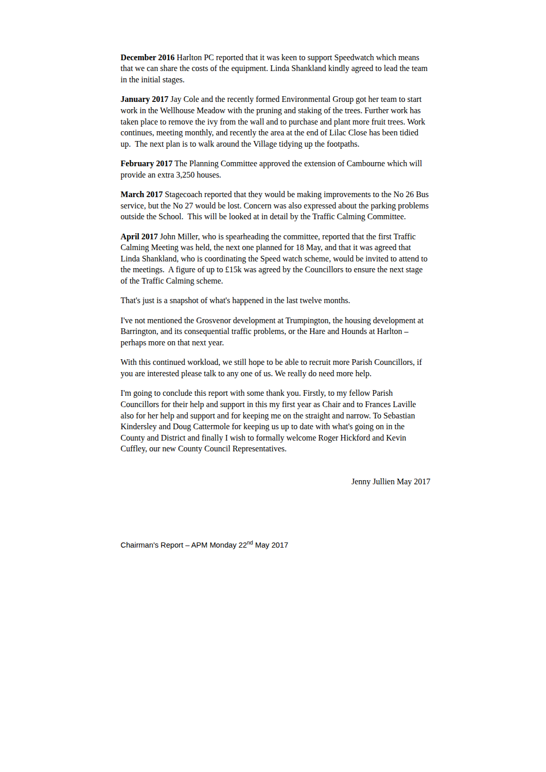December 2016 Harlton PC reported that it was keen to support Speedwatch which means that we can share the costs of the equipment. Linda Shankland kindly agreed to lead the team in the initial stages.
January 2017 Jay Cole and the recently formed Environmental Group got her team to start work in the Wellhouse Meadow with the pruning and staking of the trees. Further work has taken place to remove the ivy from the wall and to purchase and plant more fruit trees. Work continues, meeting monthly, and recently the area at the end of Lilac Close has been tidied up. The next plan is to walk around the Village tidying up the footpaths.
February 2017 The Planning Committee approved the extension of Cambourne which will provide an extra 3,250 houses.
March 2017 Stagecoach reported that they would be making improvements to the No 26 Bus service, but the No 27 would be lost. Concern was also expressed about the parking problems outside the School. This will be looked at in detail by the Traffic Calming Committee.
April 2017 John Miller, who is spearheading the committee, reported that the first Traffic Calming Meeting was held, the next one planned for 18 May, and that it was agreed that Linda Shankland, who is coordinating the Speed watch scheme, would be invited to attend to the meetings. A figure of up to £15k was agreed by the Councillors to ensure the next stage of the Traffic Calming scheme.
That's just is a snapshot of what's happened in the last twelve months.
I've not mentioned the Grosvenor development at Trumpington, the housing development at Barrington, and its consequential traffic problems, or the Hare and Hounds at Harlton – perhaps more on that next year.
With this continued workload, we still hope to be able to recruit more Parish Councillors, if you are interested please talk to any one of us. We really do need more help.
I'm going to conclude this report with some thank you. Firstly, to my fellow Parish Councillors for their help and support in this my first year as Chair and to Frances Laville also for her help and support and for keeping me on the straight and narrow. To Sebastian Kindersley and Doug Cattermole for keeping us up to date with what's going on in the County and District and finally I wish to formally welcome Roger Hickford and Kevin Cuffley, our new County Council Representatives.
Jenny Jullien May 2017
Chairman's Report – APM Monday 22nd May 2017